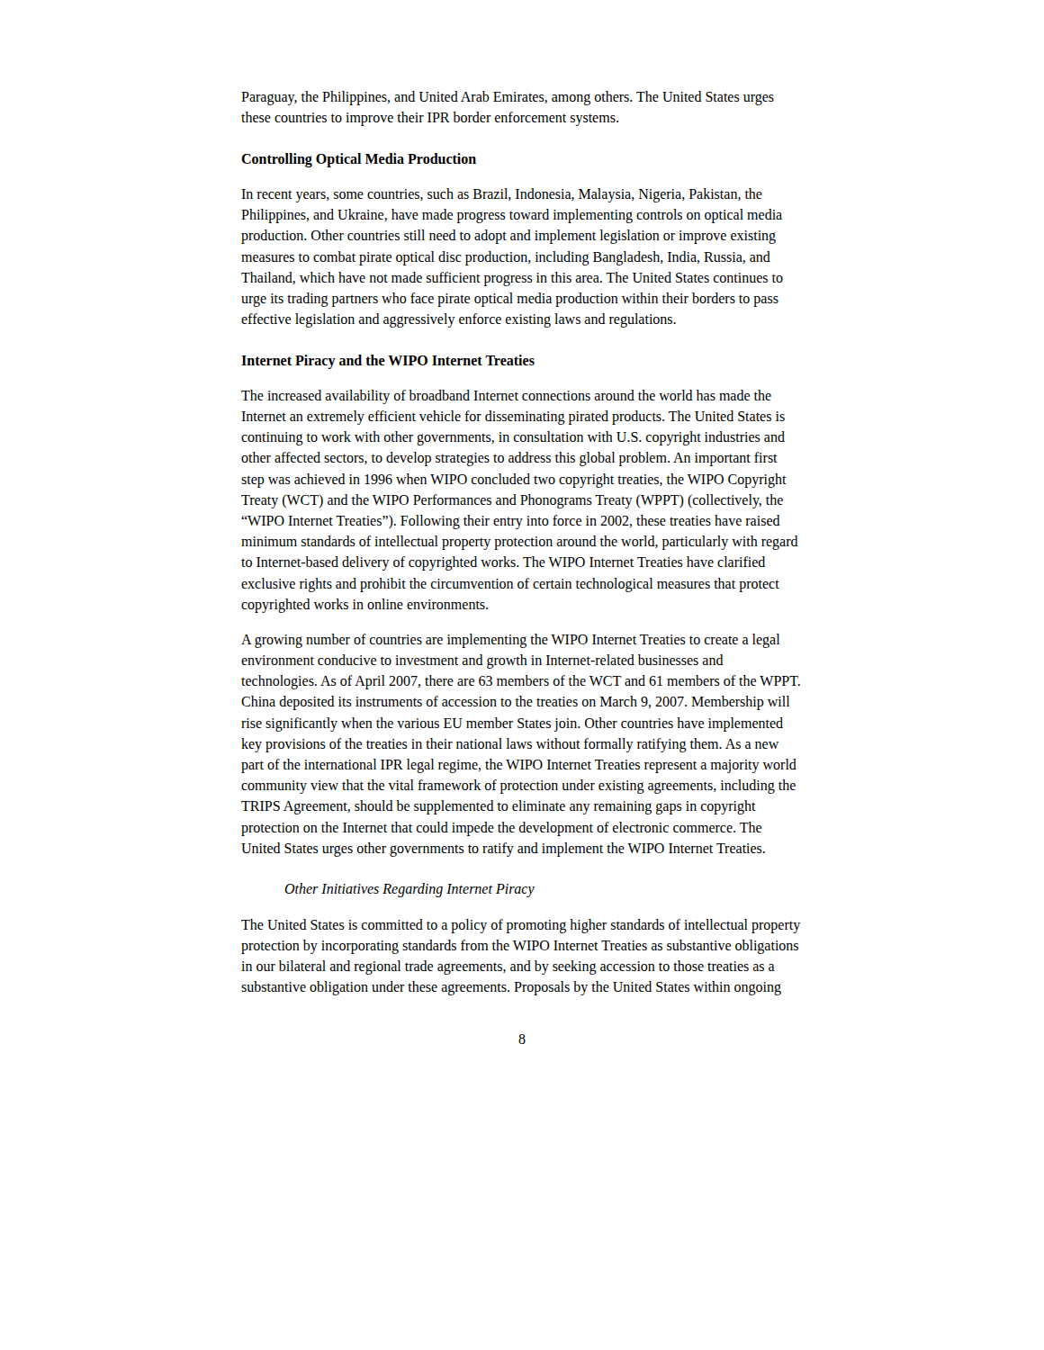Paraguay, the Philippines, and United Arab Emirates, among others. The United States urges these countries to improve their IPR border enforcement systems.
Controlling Optical Media Production
In recent years, some countries, such as Brazil, Indonesia, Malaysia, Nigeria, Pakistan, the Philippines, and Ukraine, have made progress toward implementing controls on optical media production. Other countries still need to adopt and implement legislation or improve existing measures to combat pirate optical disc production, including Bangladesh, India, Russia, and Thailand, which have not made sufficient progress in this area. The United States continues to urge its trading partners who face pirate optical media production within their borders to pass effective legislation and aggressively enforce existing laws and regulations.
Internet Piracy and the WIPO Internet Treaties
The increased availability of broadband Internet connections around the world has made the Internet an extremely efficient vehicle for disseminating pirated products. The United States is continuing to work with other governments, in consultation with U.S. copyright industries and other affected sectors, to develop strategies to address this global problem. An important first step was achieved in 1996 when WIPO concluded two copyright treaties, the WIPO Copyright Treaty (WCT) and the WIPO Performances and Phonograms Treaty (WPPT) (collectively, the “WIPO Internet Treaties”). Following their entry into force in 2002, these treaties have raised minimum standards of intellectual property protection around the world, particularly with regard to Internet-based delivery of copyrighted works. The WIPO Internet Treaties have clarified exclusive rights and prohibit the circumvention of certain technological measures that protect copyrighted works in online environments.
A growing number of countries are implementing the WIPO Internet Treaties to create a legal environment conducive to investment and growth in Internet-related businesses and technologies. As of April 2007, there are 63 members of the WCT and 61 members of the WPPT. China deposited its instruments of accession to the treaties on March 9, 2007. Membership will rise significantly when the various EU member States join. Other countries have implemented key provisions of the treaties in their national laws without formally ratifying them. As a new part of the international IPR legal regime, the WIPO Internet Treaties represent a majority world community view that the vital framework of protection under existing agreements, including the TRIPS Agreement, should be supplemented to eliminate any remaining gaps in copyright protection on the Internet that could impede the development of electronic commerce. The United States urges other governments to ratify and implement the WIPO Internet Treaties.
Other Initiatives Regarding Internet Piracy
The United States is committed to a policy of promoting higher standards of intellectual property protection by incorporating standards from the WIPO Internet Treaties as substantive obligations in our bilateral and regional trade agreements, and by seeking accession to those treaties as a substantive obligation under these agreements. Proposals by the United States within ongoing
8